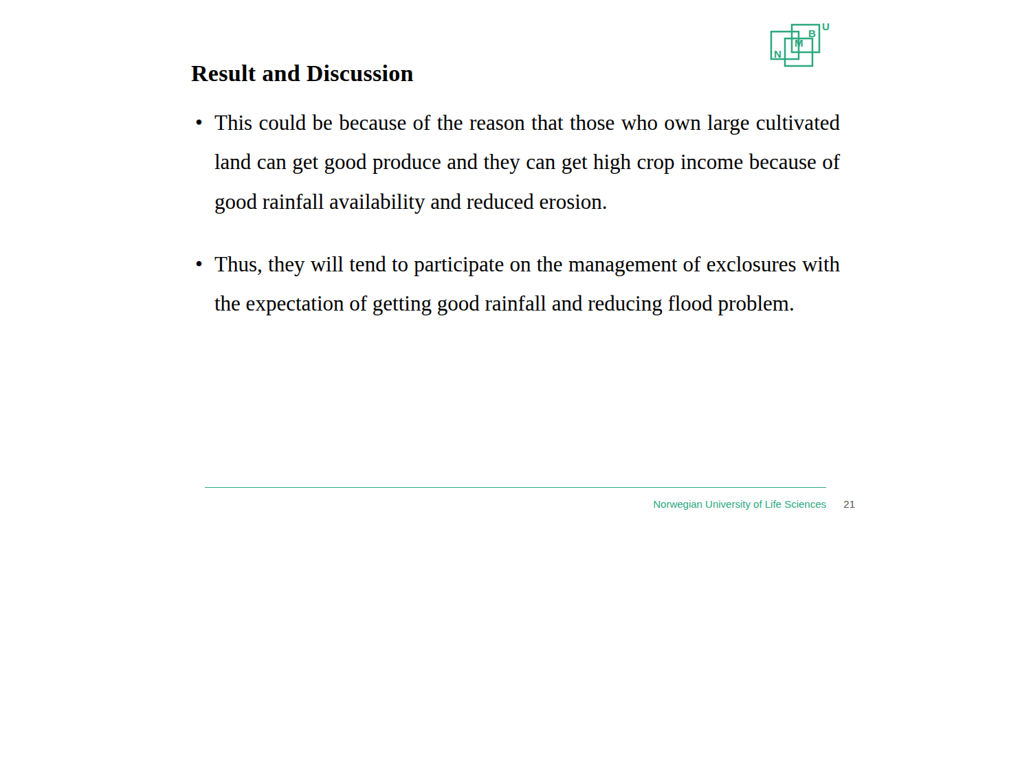U B M N
Result and Discussion
This could be because of the reason that those who own large cultivated land can get good produce and they can get high crop income because of good rainfall availability and reduced erosion.
Thus, they will tend to participate on the management of exclosures with the expectation of getting good rainfall and reducing flood problem.
Norwegian University of Life Sciences
21